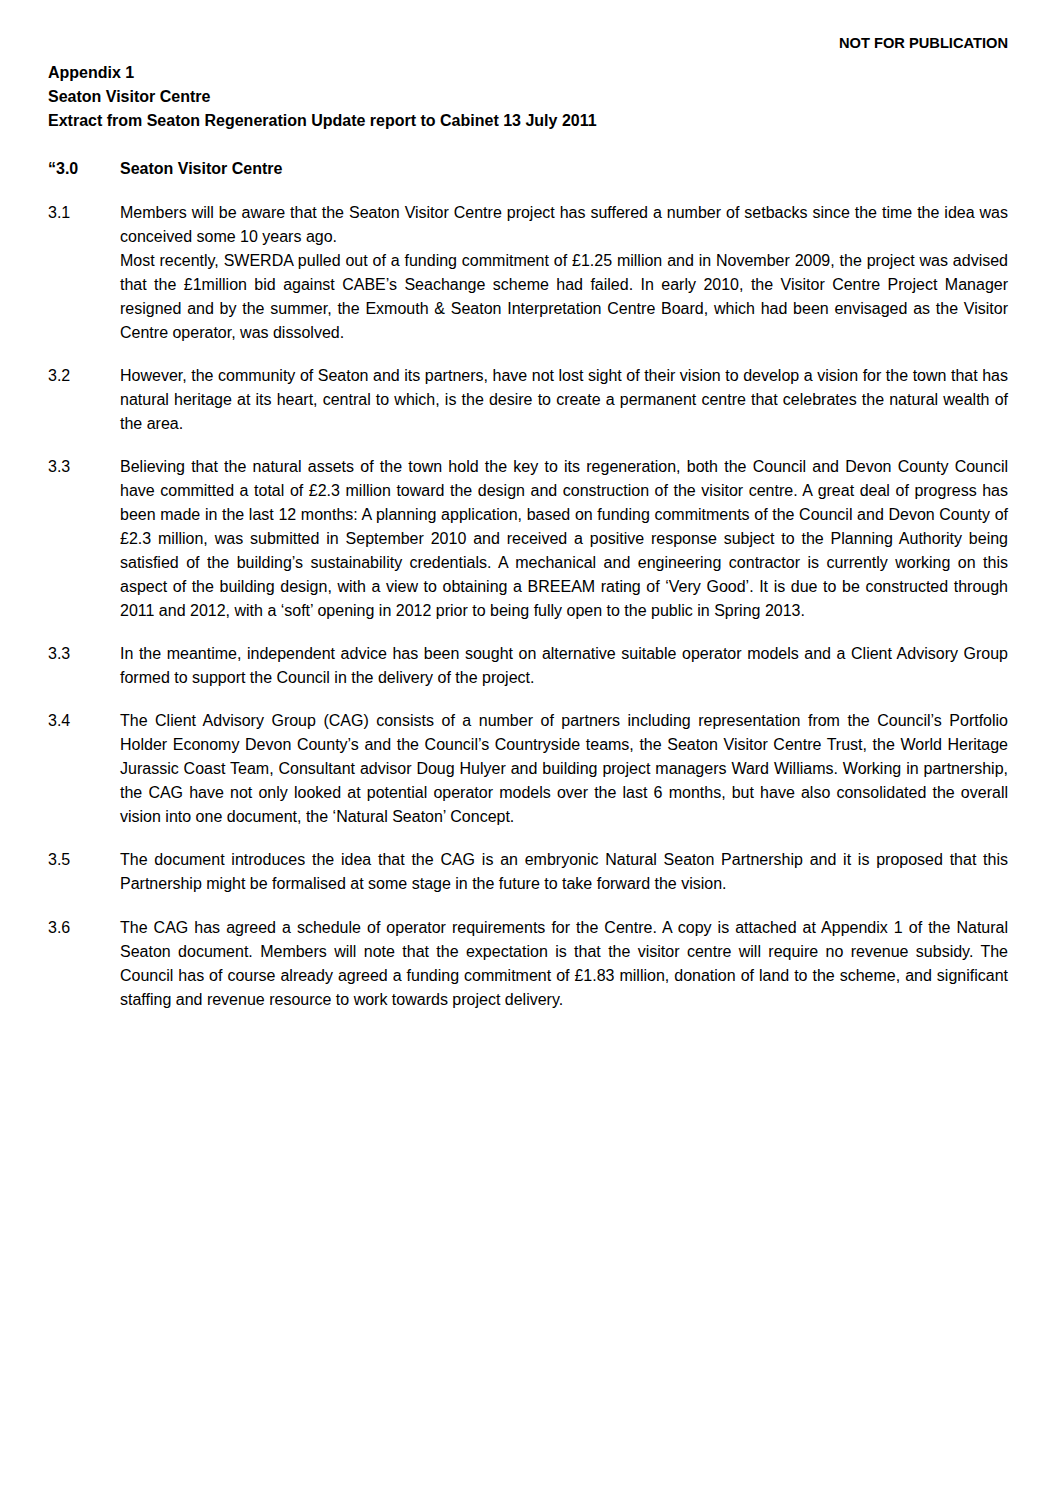NOT FOR PUBLICATION
Appendix 1
Seaton Visitor Centre
Extract from Seaton Regeneration Update report to Cabinet 13 July 2011
“3.0
Seaton Visitor Centre
3.1
Members will be aware that the Seaton Visitor Centre project has suffered a number of setbacks since the time the idea was conceived some 10 years ago.
Most recently, SWERDA pulled out of a funding commitment of £1.25 million and in November 2009, the project was advised that the £1million bid against CABE’s Seachange scheme had failed. In early 2010, the Visitor Centre Project Manager resigned and by the summer, the Exmouth & Seaton Interpretation Centre Board, which had been envisaged as the Visitor Centre operator, was dissolved.
3.2
However, the community of Seaton and its partners, have not lost sight of their vision to develop a vision for the town that has natural heritage at its heart, central to which, is the desire to create a permanent centre that celebrates the natural wealth of the area.
3.3
Believing that the natural assets of the town hold the key to its regeneration, both the Council and Devon County Council have committed a total of £2.3 million toward the design and construction of the visitor centre. A great deal of progress has been made in the last 12 months: A planning application, based on funding commitments of the Council and Devon County of £2.3 million, was submitted in September 2010 and received a positive response subject to the Planning Authority being satisfied of the building’s sustainability credentials. A mechanical and engineering contractor is currently working on this aspect of the building design, with a view to obtaining a BREEAM rating of ‘Very Good’. It is due to be constructed through 2011 and 2012, with a ‘soft’ opening in 2012 prior to being fully open to the public in Spring 2013.
3.3
In the meantime, independent advice has been sought on alternative suitable operator models and a Client Advisory Group formed to support the Council in the delivery of the project.
3.4
The Client Advisory Group (CAG) consists of a number of partners including representation from the Council’s Portfolio Holder Economy Devon County’s and the Council’s Countryside teams, the Seaton Visitor Centre Trust, the World Heritage Jurassic Coast Team, Consultant advisor Doug Hulyer and building project managers Ward Williams. Working in partnership, the CAG have not only looked at potential operator models over the last 6 months, but have also consolidated the overall vision into one document, the ‘Natural Seaton’ Concept.
3.5
The document introduces the idea that the CAG is an embryonic Natural Seaton Partnership and it is proposed that this Partnership might be formalised at some stage in the future to take forward the vision.
3.6
The CAG has agreed a schedule of operator requirements for the Centre. A copy is attached at Appendix 1 of the Natural Seaton document. Members will note that the expectation is that the visitor centre will require no revenue subsidy. The Council has of course already agreed a funding commitment of £1.83 million, donation of land to the scheme, and significant staffing and revenue resource to work towards project delivery.